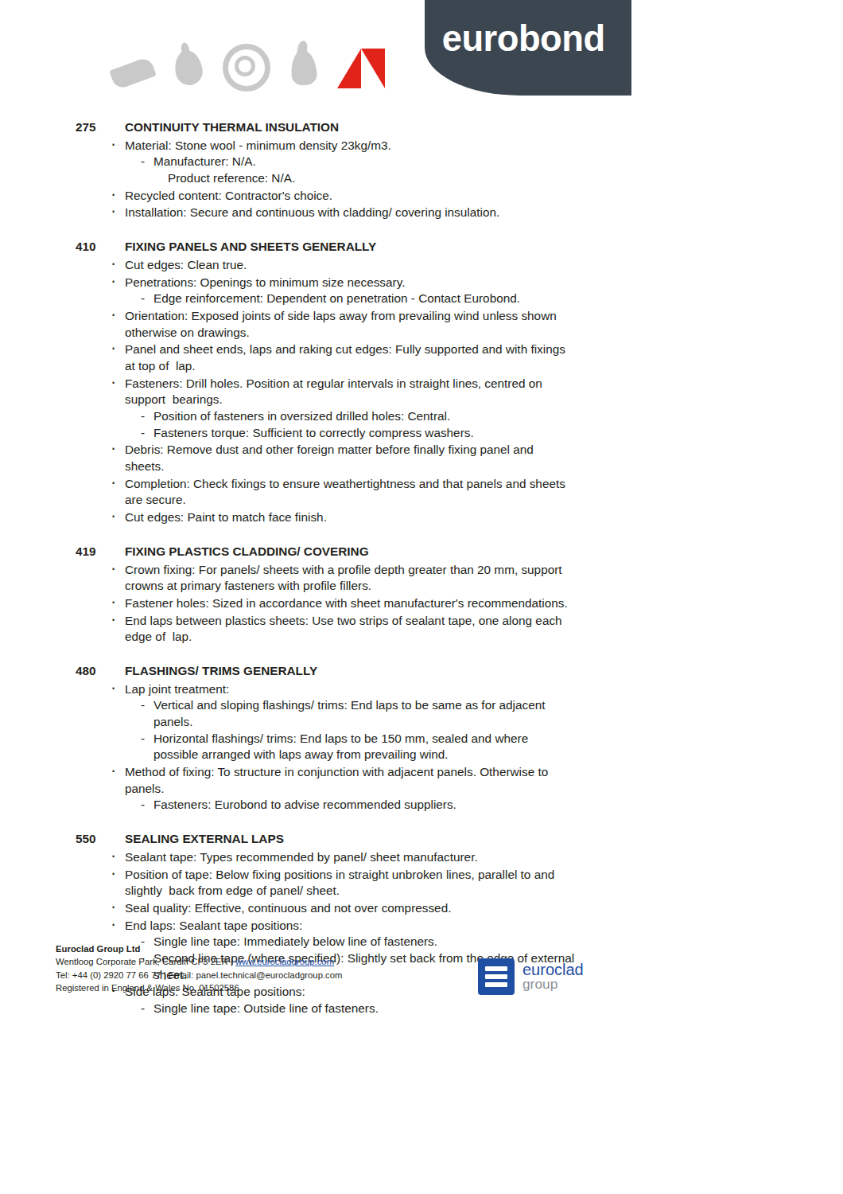eurobond
275 CONTINUITY THERMAL INSULATION
Material: Stone wool - minimum density 23kg/m3.
Manufacturer: N/A.
Product reference: N/A.
Recycled content: Contractor's choice.
Installation: Secure and continuous with cladding/ covering insulation.
410 FIXING PANELS AND SHEETS GENERALLY
Cut edges: Clean true.
Penetrations: Openings to minimum size necessary.
Edge reinforcement: Dependent on penetration - Contact Eurobond.
Orientation: Exposed joints of side laps away from prevailing wind unless shown otherwise on drawings.
Panel and sheet ends, laps and raking cut edges: Fully supported and with fixings at top of lap.
Fasteners: Drill holes. Position at regular intervals in straight lines, centred on support bearings.
Position of fasteners in oversized drilled holes: Central.
Fasteners torque: Sufficient to correctly compress washers.
Debris: Remove dust and other foreign matter before finally fixing panel and sheets.
Completion: Check fixings to ensure weathertightness and that panels and sheets are secure.
Cut edges: Paint to match face finish.
419 FIXING PLASTICS CLADDING/ COVERING
Crown fixing: For panels/ sheets with a profile depth greater than 20 mm, support crowns at primary fasteners with profile fillers.
Fastener holes: Sized in accordance with sheet manufacturer's recommendations.
End laps between plastics sheets: Use two strips of sealant tape, one along each edge of lap.
480 FLASHINGS/ TRIMS GENERALLY
Lap joint treatment:
Vertical and sloping flashings/ trims: End laps to be same as for adjacent panels.
Horizontal flashings/ trims: End laps to be 150 mm, sealed and where possible arranged with laps away from prevailing wind.
Method of fixing: To structure in conjunction with adjacent panels. Otherwise to panels.
Fasteners: Eurobond to advise recommended suppliers.
550 SEALING EXTERNAL LAPS
Sealant tape: Types recommended by panel/ sheet manufacturer.
Position of tape: Below fixing positions in straight unbroken lines, parallel to and slightly back from edge of panel/ sheet.
Seal quality: Effective, continuous and not over compressed.
End laps: Sealant tape positions:
Single line tape: Immediately below line of fasteners.
Second line tape (where specified): Slightly set back from the edge of external sheet.
Side laps: Sealant tape positions:
Single line tape: Outside line of fasteners.
Euroclad Group Ltd
Wentloog Corporate Park, Cardiff CF3 2ER | www.eurocladgroup.com
Tel: +44 (0) 2920 77 66 77 | Email: panel.technical@eurocladgroup.com
Registered in England & Wales No. 01502586
euroclad group